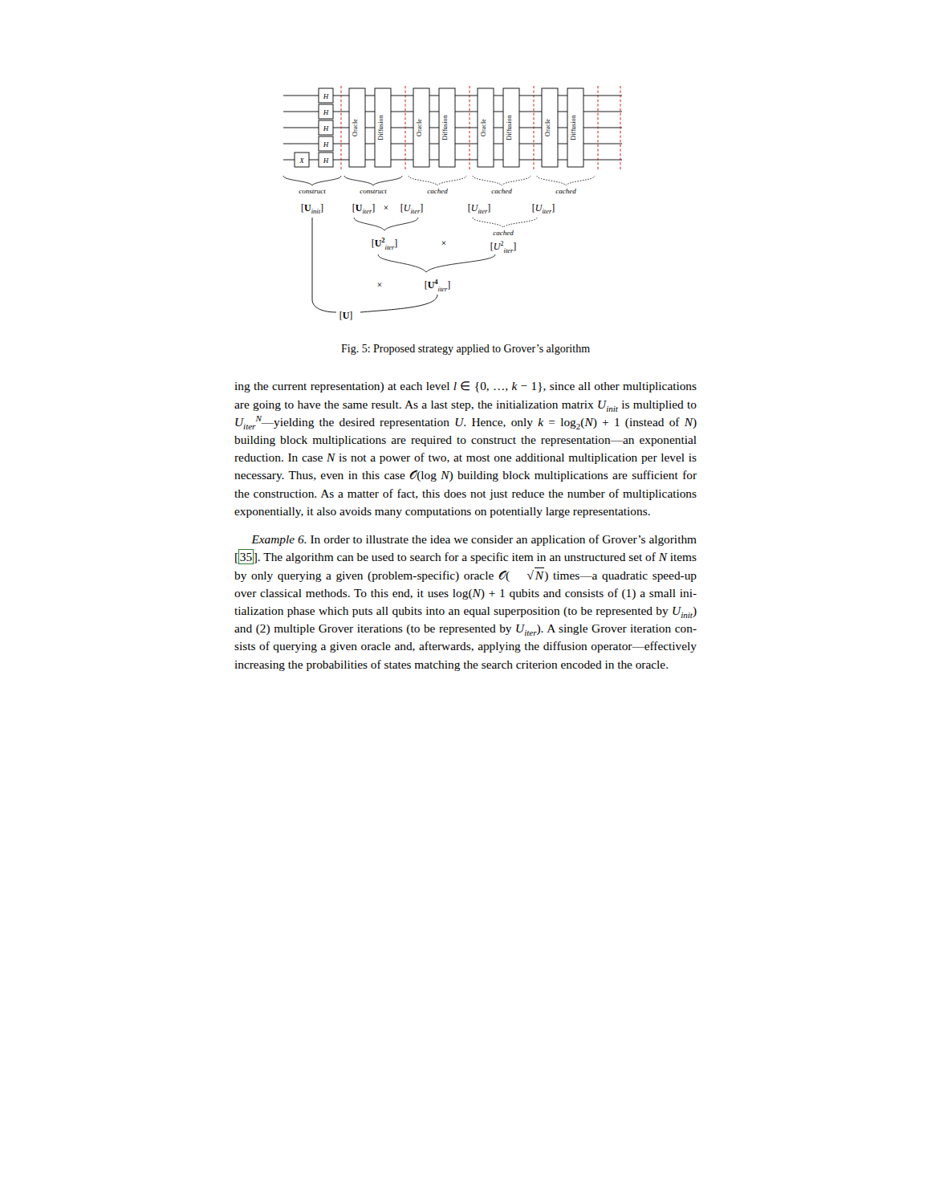X H H H H H Oracle Diffusion Oracle Diffusion Oracle Diffusion Oracle Diffusion construct construct cached cached cached [Uinit] [Uiter] × [Uiter] [Uiter] [Uiter] [U2iter] cached [U2iter] × [U4iter] × [U]
Fig. 5: Proposed strategy applied to Grover’s algorithm
ing the current representation) at each level l ∈ {0, …, k − 1}, since all other multiplications are going to have the same result. As a last step, the initialization matrix Uinit is multiplied to UiterN—yielding the desired representation U. Hence, only k = log2(N) + 1 (instead of N) building block multiplications are required to construct the representation—an exponential reduction. In case N is not a power of two, at most one additional multiplication per level is necessary. Thus, even in this case 𝒪(log N) building block multiplications are sufficient for the construction. As a matter of fact, this does not just reduce the number of multiplications exponentially, it also avoids many computations on potentially large representations.
Example 6. In order to illustrate the idea we consider an application of Grover’s algorithm [35]. The algorithm can be used to search for a specific item in an unstructured set of N items by only querying a given (problem-specific) oracle 𝒪(√N) times—a quadratic speed-up over classical methods. To this end, it uses log(N) + 1 qubits and consists of (1) a small initialization phase which puts all qubits into an equal superposition (to be represented by Uinit) and (2) multiple Grover iterations (to be represented by Uiter). A single Grover iteration consists of querying a given oracle and, afterwards, applying the diffusion operator—effectively increasing the probabilities of states matching the search criterion encoded in the oracle.